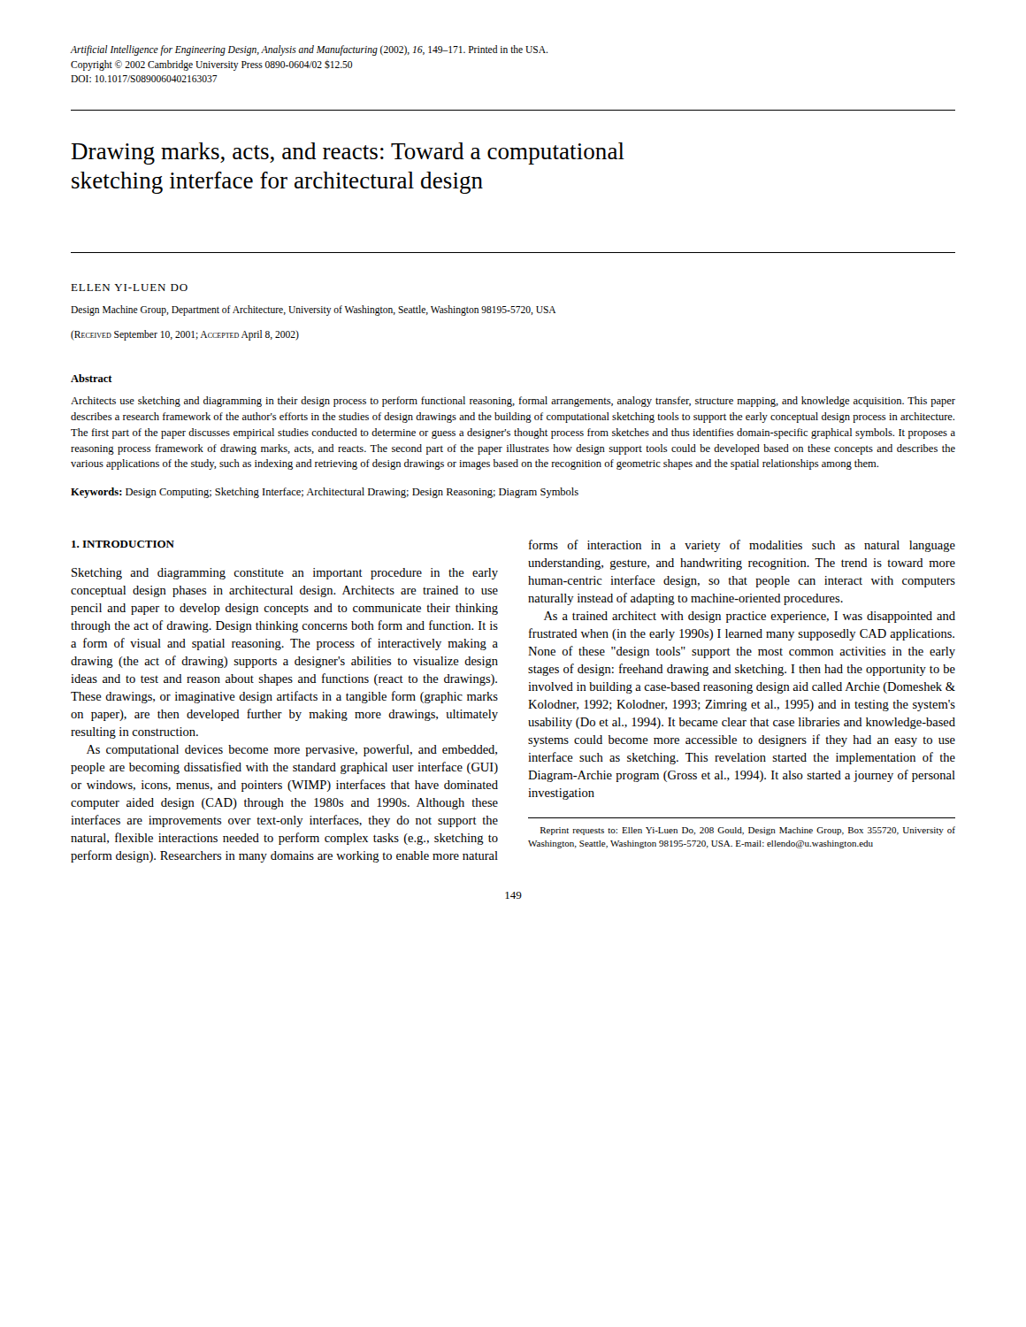Artificial Intelligence for Engineering Design, Analysis and Manufacturing (2002), 16, 149–171. Printed in the USA.
Copyright © 2002 Cambridge University Press 0890-0604/02 $12.50
DOI: 10.1017/S0890060402163037
Drawing marks, acts, and reacts: Toward a computational
sketching interface for architectural design
ELLEN YI-LUEN DO
Design Machine Group, Department of Architecture, University of Washington, Seattle, Washington 98195-5720, USA
(Received September 10, 2001; Accepted April 8, 2002)
Abstract
Architects use sketching and diagramming in their design process to perform functional reasoning, formal arrangements, analogy transfer, structure mapping, and knowledge acquisition. This paper describes a research framework of the author's efforts in the studies of design drawings and the building of computational sketching tools to support the early conceptual design process in architecture. The first part of the paper discusses empirical studies conducted to determine or guess a designer's thought process from sketches and thus identifies domain-specific graphical symbols. It proposes a reasoning process framework of drawing marks, acts, and reacts. The second part of the paper illustrates how design support tools could be developed based on these concepts and describes the various applications of the study, such as indexing and retrieving of design drawings or images based on the recognition of geometric shapes and the spatial relationships among them.
Keywords: Design Computing; Sketching Interface; Architectural Drawing; Design Reasoning; Diagram Symbols
1. INTRODUCTION
Sketching and diagramming constitute an important procedure in the early conceptual design phases in architectural design. Architects are trained to use pencil and paper to develop design concepts and to communicate their thinking through the act of drawing. Design thinking concerns both form and function. It is a form of visual and spatial reasoning. The process of interactively making a drawing (the act of drawing) supports a designer's abilities to visualize design ideas and to test and reason about shapes and functions (react to the drawings). These drawings, or imaginative design artifacts in a tangible form (graphic marks on paper), are then developed further by making more drawings, ultimately resulting in construction.
As computational devices become more pervasive, powerful, and embedded, people are becoming dissatisfied with the standard graphical user interface (GUI) or windows, icons, menus, and pointers (WIMP) interfaces that have dominated computer aided design (CAD) through the 1980s and 1990s. Although these interfaces are improvements over text-only interfaces, they do not support the natural, flexible interactions needed to perform complex tasks (e.g., sketching to perform design). Researchers in many domains are working to enable more natural forms of interaction in a variety of modalities such as natural language understanding, gesture, and handwriting recognition. The trend is toward more human-centric interface design, so that people can interact with computers naturally instead of adapting to machine-oriented procedures.
As a trained architect with design practice experience, I was disappointed and frustrated when (in the early 1990s) I learned many supposedly CAD applications. None of these "design tools" support the most common activities in the early stages of design: freehand drawing and sketching. I then had the opportunity to be involved in building a case-based reasoning design aid called Archie (Domeshek & Kolodner, 1992; Kolodner, 1993; Zimring et al., 1995) and in testing the system's usability (Do et al., 1994). It became clear that case libraries and knowledge-based systems could become more accessible to designers if they had an easy to use interface such as sketching. This revelation started the implementation of the Diagram-Archie program (Gross et al., 1994). It also started a journey of personal investigation
Reprint requests to: Ellen Yi-Luen Do, 208 Gould, Design Machine Group, Box 355720, University of Washington, Seattle, Washington 98195-5720, USA. E-mail: ellendo@u.washington.edu
149